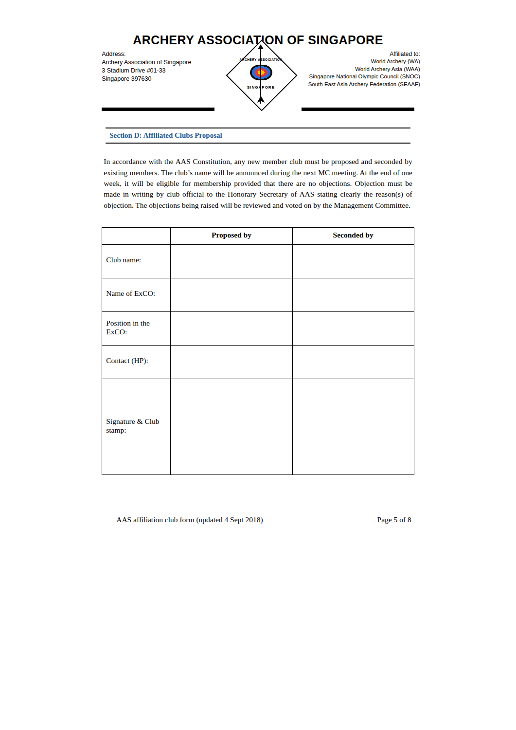ARCHERY ASSOCIATION OF SINGAPORE
Address:
Archery Association of Singapore
3 Stadium Drive #01-33
Singapore 397630
ARCHERY ASSOCIATION
SINGAPORE
Affiliated to:
World Archery (WA)
World Archery Asia (WAA)
Singapore National Olympic Council (SNOC)
South East Asia Archery Federation (SEAAF)
Section D: Affiliated Clubs Proposal
In accordance with the AAS Constitution, any new member club must be proposed and seconded by existing members. The club’s name will be announced during the next MC meeting. At the end of one week, it will be eligible for membership provided that there are no objections. Objection must be made in writing by club official to the Honorary Secretary of AAS stating clearly the reason(s) of objection. The objections being raised will be reviewed and voted on by the Management Committee.
| | Proposed by | Seconded by |
| Club name: | | |
| Name of ExCO: | | |
| Position in the ExCO: | | |
| Contact (HP): | | |
| Signature & Club stamp: | | |
AAS affiliation club form (updated 4 Sept 2018)
Page 5 of 8